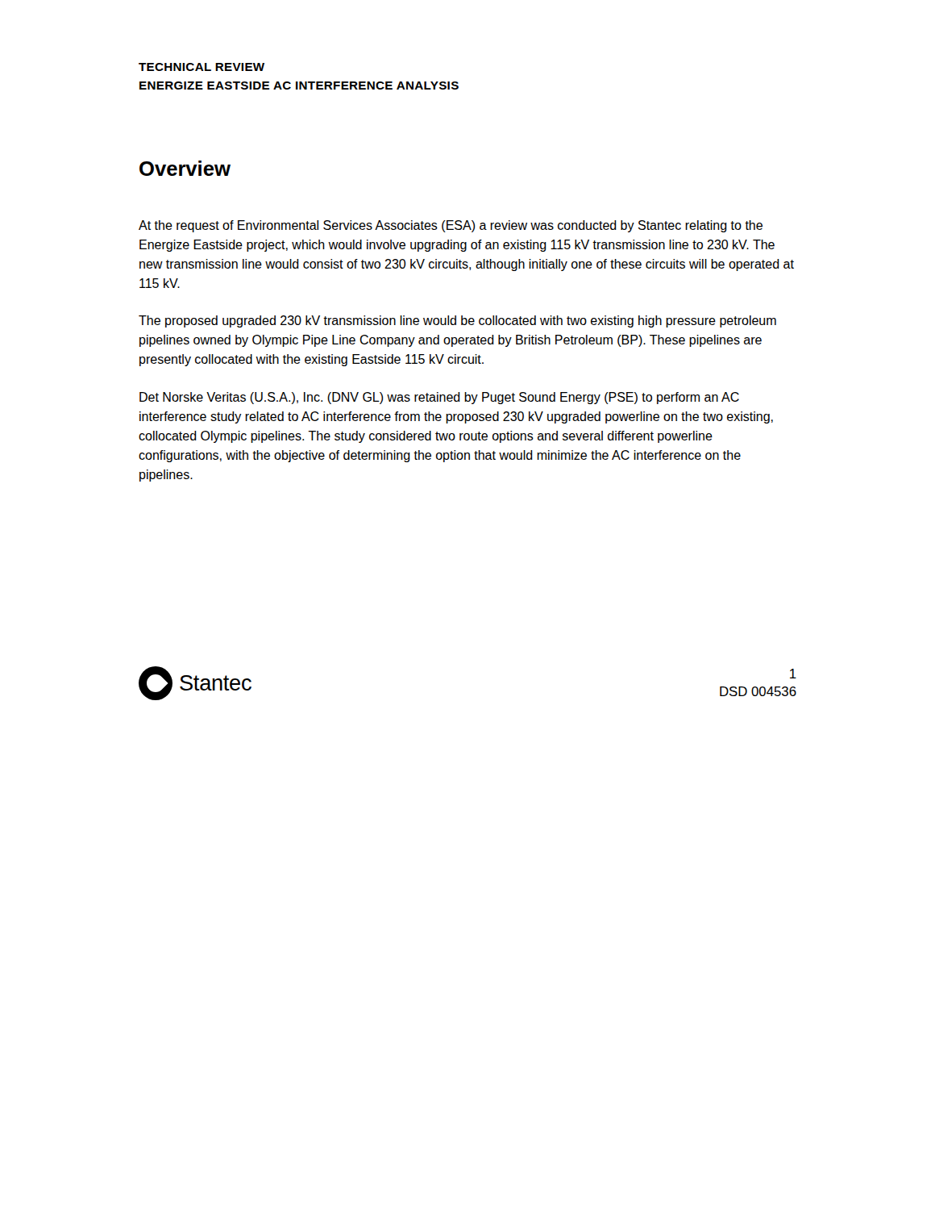TECHNICAL REVIEW
ENERGIZE EASTSIDE AC INTERFERENCE ANALYSIS
Overview
At the request of Environmental Services Associates (ESA) a review was conducted by Stantec relating to the Energize Eastside project, which would involve upgrading of an existing 115 kV transmission line to 230 kV. The new transmission line would consist of two 230 kV circuits, although initially one of these circuits will be operated at 115 kV.
The proposed upgraded 230 kV transmission line would be collocated with two existing high pressure petroleum pipelines owned by Olympic Pipe Line Company and operated by British Petroleum (BP). These pipelines are presently collocated with the existing Eastside 115 kV circuit.
Det Norske Veritas (U.S.A.), Inc. (DNV GL) was retained by Puget Sound Energy (PSE) to perform an AC interference study related to AC interference from the proposed 230 kV upgraded powerline on the two existing, collocated Olympic pipelines. The study considered two route options and several different powerline configurations, with the objective of determining the option that would minimize the AC interference on the pipelines.
Stantec
1 DSD 004536